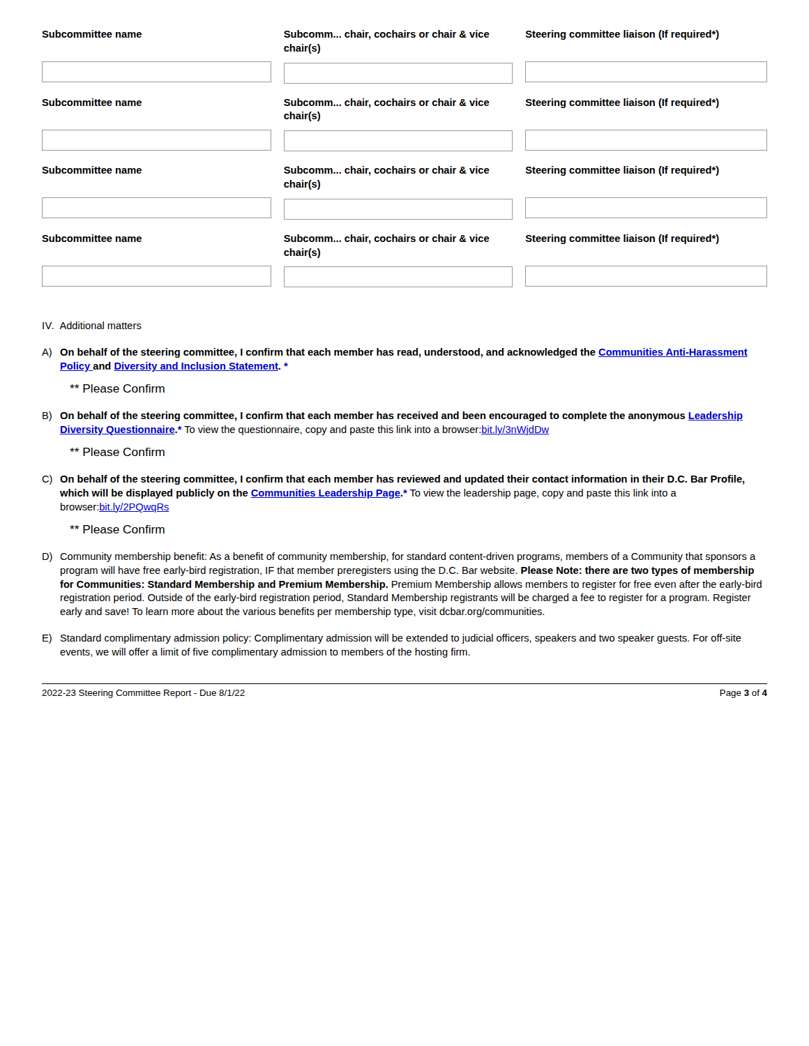| Subcommittee name | Subcomm... chair, cochairs or chair & vice chair(s) | Steering committee liaison (If required*) |
| Subcommittee name | Subcomm... chair, cochairs or chair & vice chair(s) | Steering committee liaison (If required*) |
| Subcommittee name | Subcomm... chair, cochairs or chair & vice chair(s) | Steering committee liaison (If required*) |
| Subcommittee name | Subcomm... chair, cochairs or chair & vice chair(s) | Steering committee liaison (If required*) |
IV. Additional matters
A) On behalf of the steering committee, I confirm that each member has read, understood, and acknowledged the Communities Anti-Harassment Policy and Diversity and Inclusion Statement. *
** Please Confirm
B) On behalf of the steering committee, I confirm that each member has received and been encouraged to complete the anonymous Leadership Diversity Questionnaire.* To view the questionnaire, copy and paste this link into a browser:bit.ly/3nWjdDw
** Please Confirm
C) On behalf of the steering committee, I confirm that each member has reviewed and updated their contact information in their D.C. Bar Profile, which will be displayed publicly on the Communities Leadership Page.* To view the leadership page, copy and paste this link into a browser:bit.ly/2PQwqRs
** Please Confirm
D) Community membership benefit: As a benefit of community membership, for standard content-driven programs, members of a Community that sponsors a program will have free early-bird registration, IF that member preregisters using the D.C. Bar website. Please Note: there are two types of membership for Communities: Standard Membership and Premium Membership. Premium Membership allows members to register for free even after the early-bird registration period. Outside of the early-bird registration period, Standard Membership registrants will be charged a fee to register for a program. Register early and save! To learn more about the various benefits per membership type, visit dcbar.org/communities.
E) Standard complimentary admission policy: Complimentary admission will be extended to judicial officers, speakers and two speaker guests. For off-site events, we will offer a limit of five complimentary admission to members of the hosting firm.
2022-23 Steering Committee Report - Due 8/1/22 Page 3 of 4